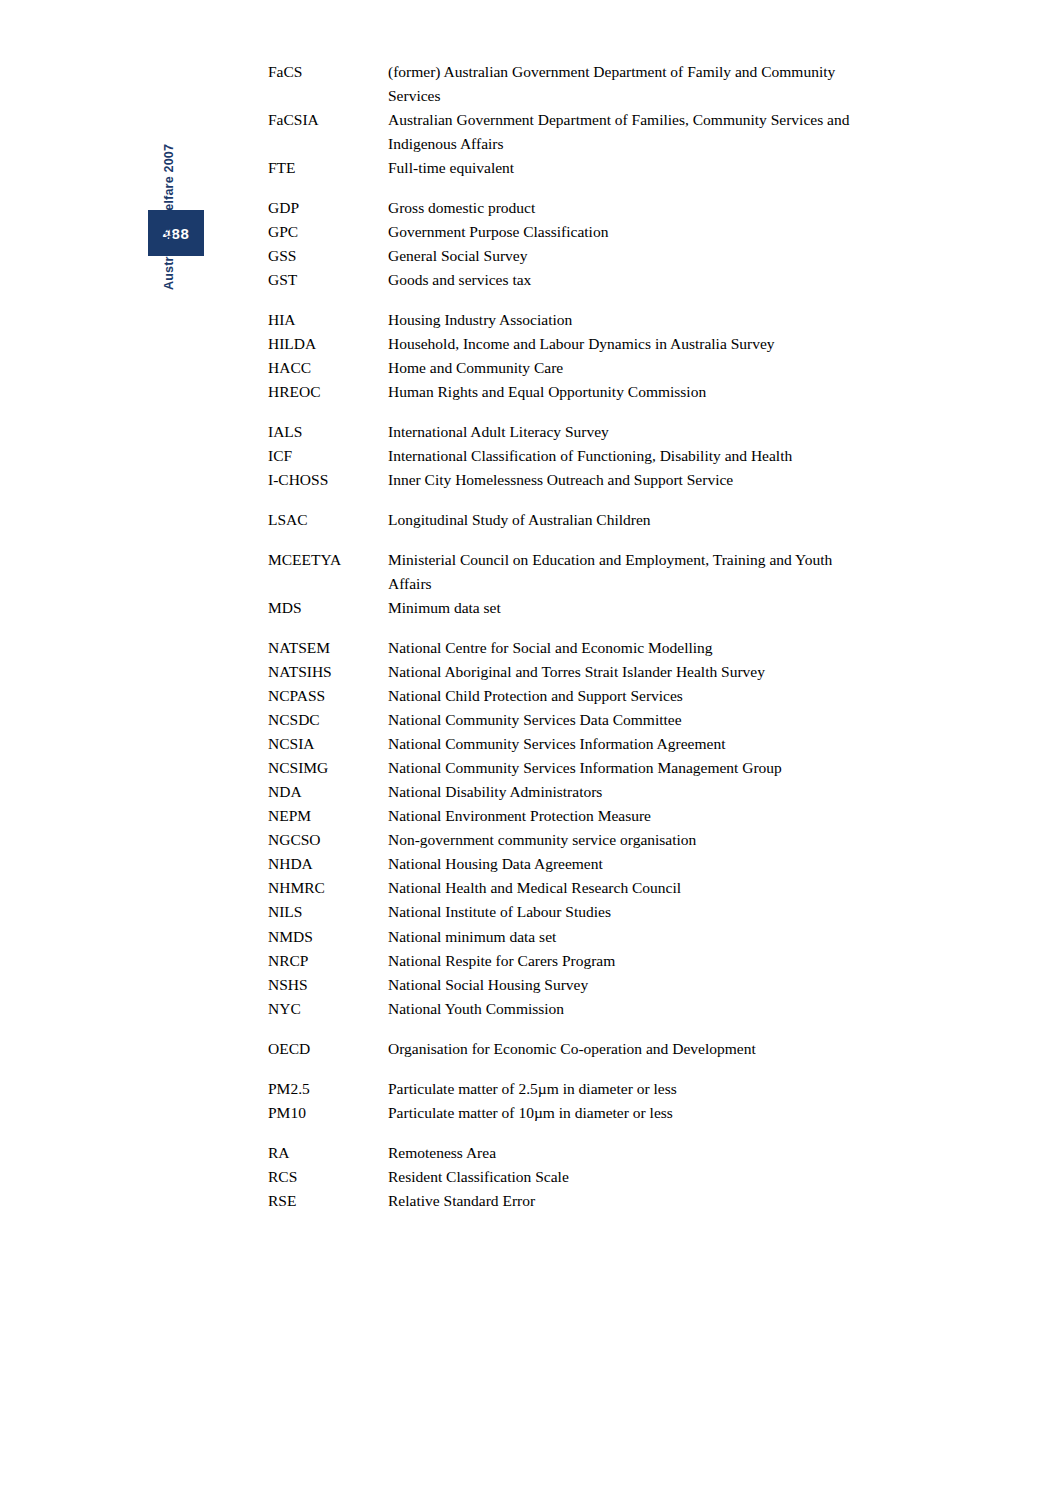488
Australia’s welfare 2007
FaCS
(former) Australian Government Department of Family and Community Services
FaCSIA
Australian Government Department of Families, Community Services and Indigenous Affairs
FTE
Full-time equivalent
GDP
Gross domestic product
GPC
Government Purpose Classification
GSS
General Social Survey
GST
Goods and services tax
HIA
Housing Industry Association
HILDA
Household, Income and Labour Dynamics in Australia Survey
HACC
Home and Community Care
HREOC
Human Rights and Equal Opportunity Commission
IALS
International Adult Literacy Survey
ICF
International Classification of Functioning, Disability and Health
I-CHOSS
Inner City Homelessness Outreach and Support Service
LSAC
Longitudinal Study of Australian Children
MCEETYA
Ministerial Council on Education and Employment, Training and Youth Affairs
MDS
Minimum data set
NATSEM
National Centre for Social and Economic Modelling
NATSIHS
National Aboriginal and Torres Strait Islander Health Survey
NCPASS
National Child Protection and Support Services
NCSDC
National Community Services Data Committee
NCSIA
National Community Services Information Agreement
NCSIMG
National Community Services Information Management Group
NDA
National Disability Administrators
NEPM
National Environment Protection Measure
NGCSO
Non-government community service organisation
NHDA
National Housing Data Agreement
NHMRC
National Health and Medical Research Council
NILS
National Institute of Labour Studies
NMDS
National minimum data set
NRCP
National Respite for Carers Program
NSHS
National Social Housing Survey
NYC
National Youth Commission
OECD
Organisation for Economic Co-operation and Development
PM2.5
Particulate matter of 2.5µm in diameter or less
PM10
Particulate matter of 10µm in diameter or less
RA
Remoteness Area
RCS
Resident Classification Scale
RSE
Relative Standard Error